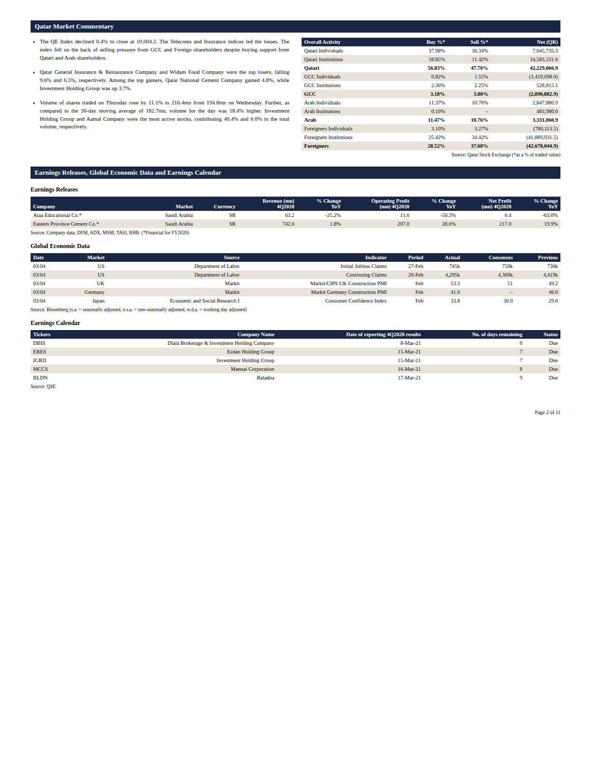Qatar Market Commentary
The QE Index declined 0.4% to close at 10,004.2. The Telecoms and Insurance indices led the losses. The index fell on the back of selling pressure from GCC and Foreign shareholders despite buying support from Qatari and Arab shareholders.
Qatar General Insurance & Reinsurance Company and Widam Food Company were the top losers, falling 9.6% and 6.5%, respectively. Among the top gainers, Qatar National Cement Company gained 4.8%, while Investment Holding Group was up 3.7%.
Volume of shares traded on Thursday rose by 11.1% to 216.4mn from 194.8mn on Wednesday. Further, as compared to the 30-day moving average of 182.7mn, volume for the day was 18.4% higher. Investment Holding Group and Aamal Company were the most active stocks, contributing 40.4% and 6.0% to the total volume, respectively.
| Overall Activity | Buy %* | Sell %* | Net (QR) |
| --- | --- | --- | --- |
| Qatari Individuals | 37.98% | 36.34% | 7,645,735.3 |
| Qatari Institutions | 18.85% | 11.42% | 34,583,331.6 |
| Qatari | 56.83% | 47.76% | 42,229,066.9 |
| GCC Individuals | 0.82% | 1.55% | (3,419,698.0) |
| GCC Institutions | 2.36% | 2.25% | 528,815.1 |
| GCC | 3.18% | 3.80% | (2,890,882.9) |
| Arab Individuals | 11.37% | 10.76% | 2,847,880.9 |
| Arab Institutions | 0.10% | – | 483,980.0 |
| Arab | 11.47% | 10.76% | 3,331,860.9 |
| Foreigners Individuals | 3.10% | 3.27% | (780,113.5) |
| Foreigners Institutions | 25.42% | 34.42% | (41,889,931.5) |
| Foreigners | 28.52% | 37.68% | (42,670,044.9) |
Source: Qatar Stock Exchange (*as a % of traded value)
Earnings Releases, Global Economic Data and Earnings Calendar
Earnings Releases
| Company | Market | Currency | Revenue (mn) 4Q2020 | % Change YoY | Operating Profit (mn) 4Q2020 | % Change YoY | Net Profit (mn) 4Q2020 | % Change YoY |
| --- | --- | --- | --- | --- | --- | --- | --- | --- |
| Ataa Educational Co.* | Saudi Arabia | SR | 63.2 | -25.2% | 11.6 | -50.3% | 6.4 | -63.0% |
| Eastern Province Cement Co.* | Saudi Arabia | SR | 742.0 | 1.8% | 207.0 | 28.6% | 217.0 | 19.9% |
Source: Company data, DFM, ADX, MSM, TASI, BHB. (*Financial for FY2020)
Global Economic Data
| Date | Market | Source | Indicator | Period | Actual | Consensus | Previous |
| --- | --- | --- | --- | --- | --- | --- | --- |
| 03/04 | US | Department of Labor | Initial Jobless Claims | 27-Feb | 745k | 750k | 736k |
| 03/04 | US | Department of Labor | Continuing Claims | 20-Feb | 4,295k | 4,300k | 4,419k |
| 03/04 | UK | Markit | Markit/CIPS UK Construction PMI | Feb | 53.3 | 51 | 49.2 |
| 03/04 | Germany | Markit | Markit Germany Construction PMI | Feb | 41.0 | – | 46.6 |
| 03/04 | Japan | Economic and Social Research I | Consumer Confidence Index | Feb | 33.8 | 30.0 | 29.6 |
Source: Bloomberg (s.a. = seasonally adjusted; n.s.a. = non-seasonally adjusted; w.d.a. = working day adjusted)
Earnings Calendar
| Tickers | Company Name | Date of reporting 4Q2020 results | No. of days remaining | Status |
| --- | --- | --- | --- | --- |
| DBIS | Dlala Brokerage & Investment Holding Company | 8-Mar-21 | 0 | Due |
| ERES | Ezdan Holding Group | 15-Mar-21 | 7 | Due |
| IGRD | Investment Holding Group | 15-Mar-21 | 7 | Due |
| MCCS | Mannai Corporation | 16-Mar-21 | 8 | Due |
| BLDN | Baladna | 17-Mar-21 | 9 | Due |
Source: QSE
Page 2 of 11